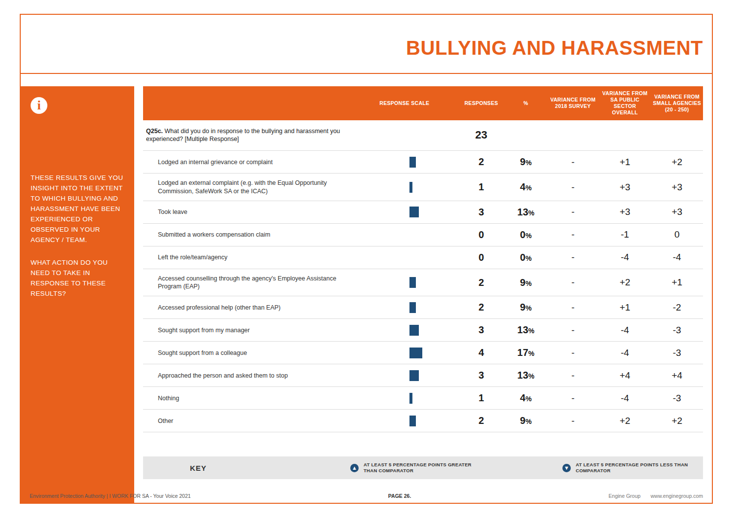BULLYING AND HARASSMENT
i
These results give you insight into the extent to which bullying and harassment have been experienced or observed in your agency / team.
What action do you need to take in response to these results?
| | Response Scale | Responses | % | Variance from 2018 Survey | Variance from SA Public Sector Overall | Variance from Small Agencies (20 - 250) |
| --- | --- | --- | --- | --- | --- | --- |
| Q25c. What did you do in response to the bullying and harassment you experienced? [Multiple Response] | | 23 | | | | |
| Lodged an internal grievance or complaint | | 2 | 9 % | - | +1 | +2 |
| Lodged an external complaint (e.g. with the Equal Opportunity Commission, SafeWork SA or the ICAC) | | 1 | 4 % | - | +3 | +3 |
| Took leave | | 3 | 13 % | - | +3 | +3 |
| Submitted a workers compensation claim | | 0 | 0 % | - | -1 | 0 |
| Left the role/team/agency | | 0 | 0 % | - | -4 | -4 |
| Accessed counselling through the agency's Employee Assistance Program (EAP) | | 2 | 9 % | - | +2 | +1 |
| Accessed professional help (other than EAP) | | 2 | 9 % | - | +1 | -2 |
| Sought support from my manager | | 3 | 13 % | - | -4 | -3 |
| Sought support from a colleague | | 4 | 17 % | - | -4 | -3 |
| Approached the person and asked them to stop | | 3 | 13 % | - | +4 | +4 |
| Nothing | | 1 | 4 % | - | -4 | -3 |
| Other | | 2 | 9 % | - | +2 | +2 |
KEY
▲
At least 5 percentage points greater
than comparator
▼
At least 5 percentage points less than
comparator
Environment Protection Authority | I WORK FOR SA - Your Voice 2021
PAGE 26.
Engine Group www.enginegroup.com